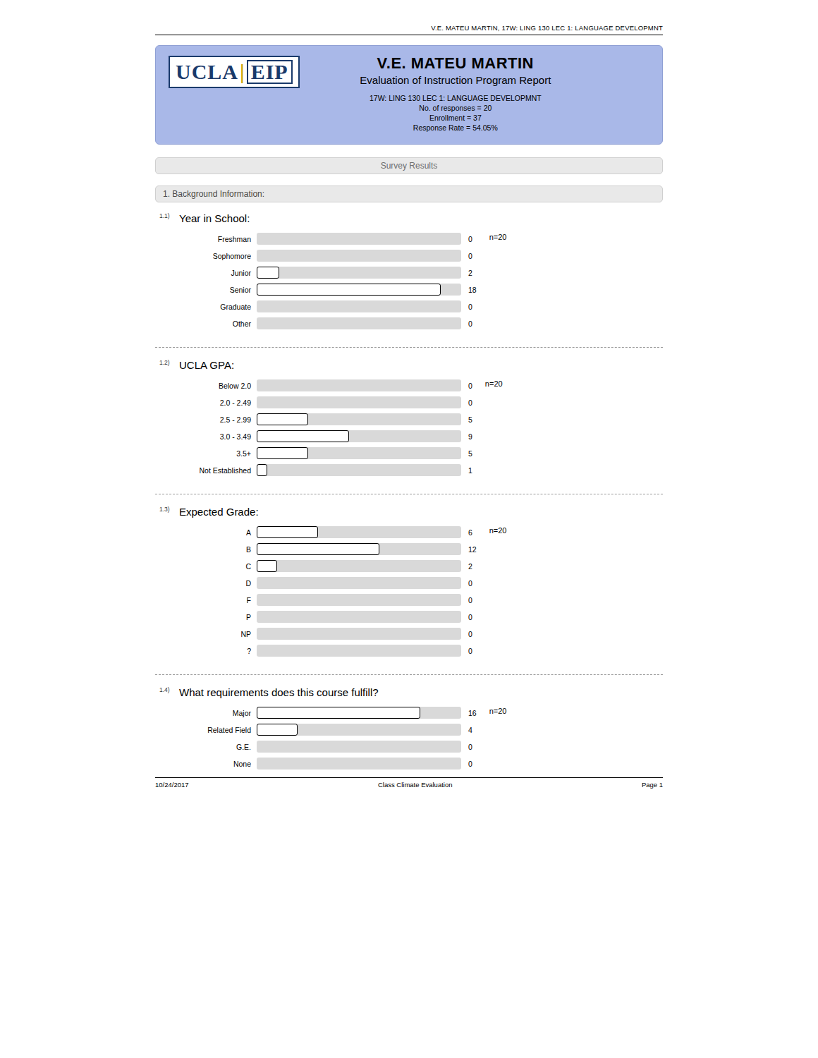V.E. MATEU MARTIN, 17W: LING 130 LEC 1: LANGUAGE DEVELOPMNT
UCLA|EIP
V.E. MATEU MARTIN
Evaluation of Instruction Program Report
17W: LING 130 LEC 1: LANGUAGE DEVELOPMNT
No. of responses = 20
Enrollment = 37
Response Rate = 54.05%
Survey Results
1. Background Information:
1.1)
Year in School:
Freshman
0
Sophomore
0
Junior
2
Senior
18
Graduate
0
Other
0
n=20
1.2)
UCLA GPA:
Below 2.0
0
2.0 - 2.49
0
2.5 - 2.99
5
3.0 - 3.49
9
3.5+
5
Not Established
1
n=20
1.3)
Expected Grade:
A
6
B
12
C
2
D
0
F
0
P
0
NP
0
?
0
n=20
1.4)
What requirements does this course fulfill?
Major
16
Related Field
4
G.E.
0
None
0
n=20
10/24/2017
Class Climate Evaluation
Page 1